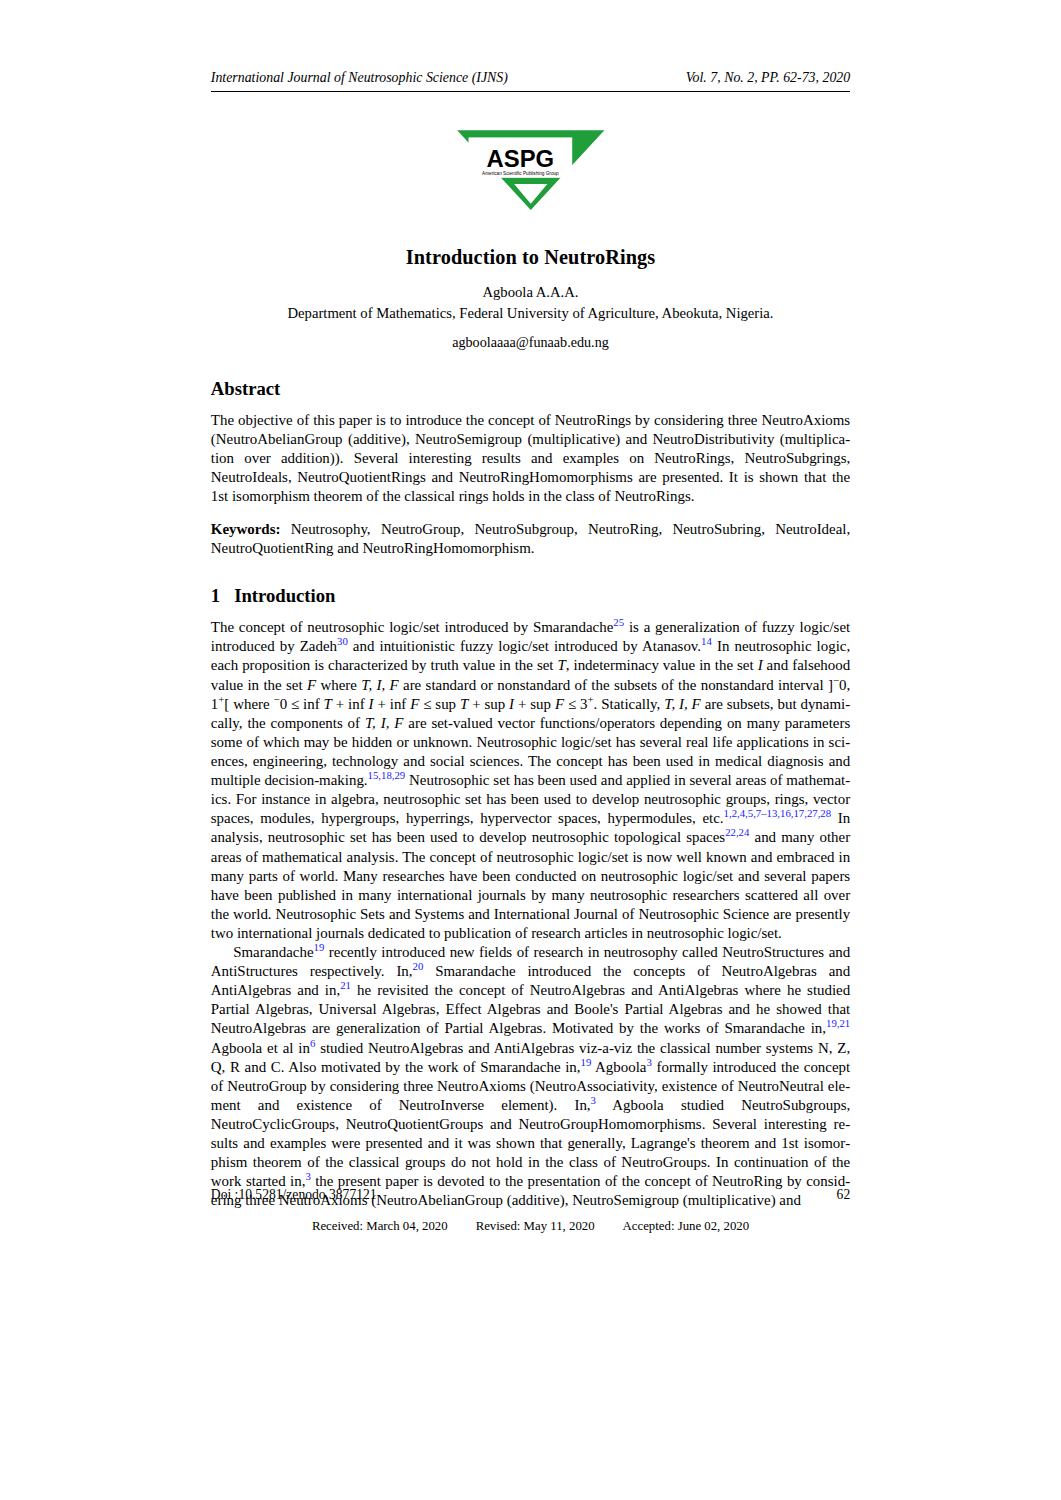International Journal of Neutrosophic Science (IJNS)
Vol. 7, No. 2, PP. 62-73, 2020
ASPG American Scientific Publishing Group
Introduction to NeutroRings
Agboola A.A.A.
Department of Mathematics, Federal University of Agriculture, Abeokuta, Nigeria.
agboolaaaa@funaab.edu.ng
Abstract
The objective of this paper is to introduce the concept of NeutroRings by considering three NeutroAxioms (NeutroAbelianGroup (additive), NeutroSemigroup (multiplicative) and NeutroDistributivity (multiplication over addition)). Several interesting results and examples on NeutroRings, NeutroSubgrings, NeutroIdeals, NeutroQuotientRings and NeutroRingHomomorphisms are presented. It is shown that the 1st isomorphism theorem of the classical rings holds in the class of NeutroRings.
Keywords: Neutrosophy, NeutroGroup, NeutroSubgroup, NeutroRing, NeutroSubring, NeutroIdeal, NeutroQuotientRing and NeutroRingHomomorphism.
1 Introduction
The concept of neutrosophic logic/set introduced by Smarandache25 is a generalization of fuzzy logic/set introduced by Zadeh30 and intuitionistic fuzzy logic/set introduced by Atanasov.14 In neutrosophic logic, each proposition is characterized by truth value in the set T, indeterminacy value in the set I and falsehood value in the set F where T, I, F are standard or nonstandard of the subsets of the nonstandard interval ]−0, 1+[ where −0 ≤ inf T + inf I + inf F ≤ sup T + sup I + sup F ≤ 3+. Statically, T, I, F are subsets, but dynamically, the components of T, I, F are set-valued vector functions/operators depending on many parameters some of which may be hidden or unknown. Neutrosophic logic/set has several real life applications in sciences, engineering, technology and social sciences. The concept has been used in medical diagnosis and multiple decision-making.15,18,29 Neutrosophic set has been used and applied in several areas of mathematics. For instance in algebra, neutrosophic set has been used to develop neutrosophic groups, rings, vector spaces, modules, hypergroups, hyperrings, hypervector spaces, hypermodules, etc.1,2,4,5,7–13,16,17,27,28 In analysis, neutrosophic set has been used to develop neutrosophic topological spaces22,24 and many other areas of mathematical analysis. The concept of neutrosophic logic/set is now well known and embraced in many parts of world. Many researches have been conducted on neutrosophic logic/set and several papers have been published in many international journals by many neutrosophic researchers scattered all over the world. Neutrosophic Sets and Systems and International Journal of Neutrosophic Science are presently two international journals dedicated to publication of research articles in neutrosophic logic/set.
Smarandache19 recently introduced new fields of research in neutrosophy called NeutroStructures and AntiStructures respectively. In,20 Smarandache introduced the concepts of NeutroAlgebras and AntiAlgebras and in,21 he revisited the concept of NeutroAlgebras and AntiAlgebras where he studied Partial Algebras, Universal Algebras, Effect Algebras and Boole's Partial Algebras and he showed that NeutroAlgebras are generalization of Partial Algebras. Motivated by the works of Smarandache in,19,21 Agboola et al in6 studied NeutroAlgebras and AntiAlgebras viz-a-viz the classical number systems N, Z, Q, R and C. Also motivated by the work of Smarandache in,19 Agboola3 formally introduced the concept of NeutroGroup by considering three NeutroAxioms (NeutroAssociativity, existence of NeutroNeutral element and existence of NeutroInverse element). In,3 Agboola studied NeutroSubgroups, NeutroCyclicGroups, NeutroQuotientGroups and NeutroGroupHomomorphisms. Several interesting results and examples were presented and it was shown that generally, Lagrange's theorem and 1st isomorphism theorem of the classical groups do not hold in the class of NeutroGroups. In continuation of the work started in,3 the present paper is devoted to the presentation of the concept of NeutroRing by considering three NeutroAxioms (NeutroAbelianGroup (additive), NeutroSemigroup (multiplicative) and
Doi :10.5281/zenodo.3877121
62
Received: March 04, 2020 Revised: May 11, 2020 Accepted: June 02, 2020